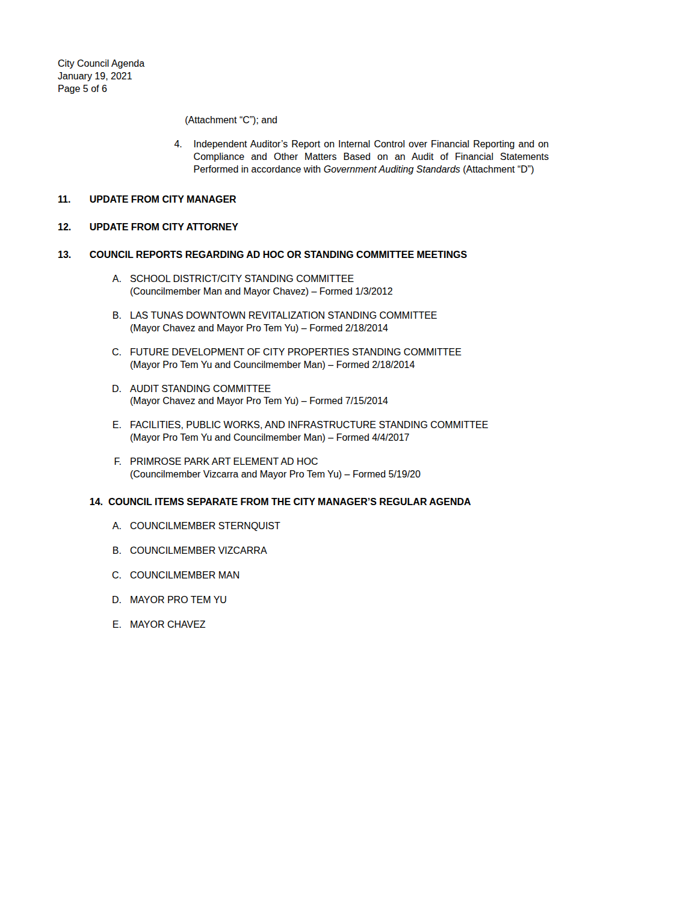City Council Agenda
January 19, 2021
Page 5 of 6
(Attachment “C”); and
Independent Auditor’s Report on Internal Control over Financial Reporting and on Compliance and Other Matters Based on an Audit of Financial Statements Performed in accordance with Government Auditing Standards (Attachment “D”)
11. UPDATE FROM CITY MANAGER
12. UPDATE FROM CITY ATTORNEY
13. COUNCIL REPORTS REGARDING AD HOC OR STANDING COMMITTEE MEETINGS
SCHOOL DISTRICT/CITY STANDING COMMITTEE (Councilmember Man and Mayor Chavez) – Formed 1/3/2012
LAS TUNAS DOWNTOWN REVITALIZATION STANDING COMMITTEE (Mayor Chavez and Mayor Pro Tem Yu) – Formed 2/18/2014
FUTURE DEVELOPMENT OF CITY PROPERTIES STANDING COMMITTEE (Mayor Pro Tem Yu and Councilmember Man) – Formed 2/18/2014
AUDIT STANDING COMMITTEE (Mayor Chavez and Mayor Pro Tem Yu) – Formed 7/15/2014
FACILITIES, PUBLIC WORKS, AND INFRASTRUCTURE STANDING COMMITTEE (Mayor Pro Tem Yu and Councilmember Man) – Formed 4/4/2017
PRIMROSE PARK ART ELEMENT AD HOC (Councilmember Vizcarra and Mayor Pro Tem Yu) – Formed 5/19/20
14. COUNCIL ITEMS SEPARATE FROM THE CITY MANAGER’S REGULAR AGENDA
COUNCILMEMBER STERNQUIST
COUNCILMEMBER VIZCARRA
COUNCILMEMBER MAN
MAYOR PRO TEM YU
MAYOR CHAVEZ